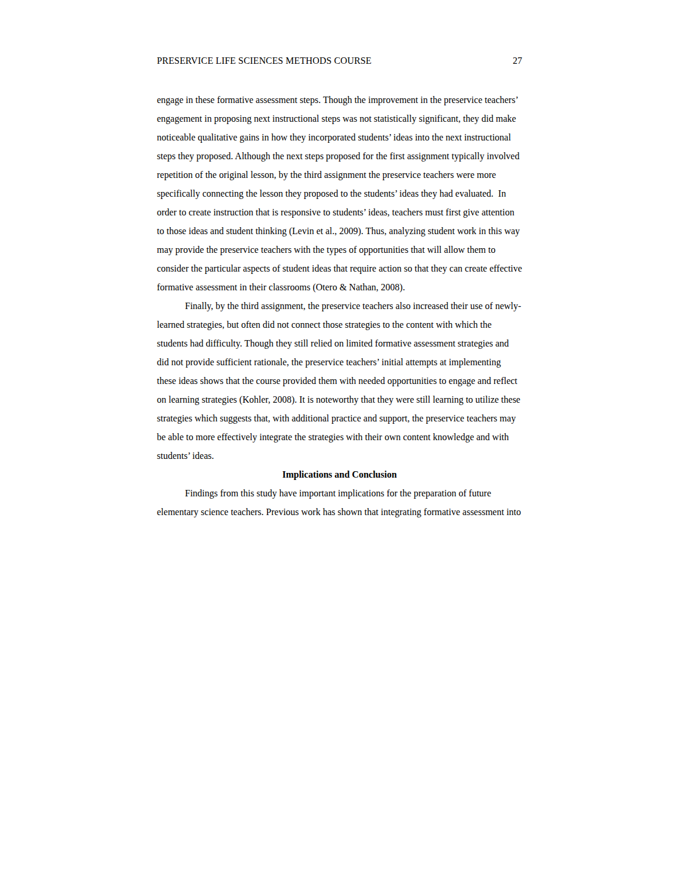PRESERVICE LIFE SCIENCES METHODS COURSE 27
engage in these formative assessment steps. Though the improvement in the preservice teachers’ engagement in proposing next instructional steps was not statistically significant, they did make noticeable qualitative gains in how they incorporated students’ ideas into the next instructional steps they proposed. Although the next steps proposed for the first assignment typically involved repetition of the original lesson, by the third assignment the preservice teachers were more specifically connecting the lesson they proposed to the students’ ideas they had evaluated. In order to create instruction that is responsive to students’ ideas, teachers must first give attention to those ideas and student thinking (Levin et al., 2009). Thus, analyzing student work in this way may provide the preservice teachers with the types of opportunities that will allow them to consider the particular aspects of student ideas that require action so that they can create effective formative assessment in their classrooms (Otero & Nathan, 2008).
Finally, by the third assignment, the preservice teachers also increased their use of newly-learned strategies, but often did not connect those strategies to the content with which the students had difficulty. Though they still relied on limited formative assessment strategies and did not provide sufficient rationale, the preservice teachers’ initial attempts at implementing these ideas shows that the course provided them with needed opportunities to engage and reflect on learning strategies (Kohler, 2008). It is noteworthy that they were still learning to utilize these strategies which suggests that, with additional practice and support, the preservice teachers may be able to more effectively integrate the strategies with their own content knowledge and with students’ ideas.
Implications and Conclusion
Findings from this study have important implications for the preparation of future elementary science teachers. Previous work has shown that integrating formative assessment into